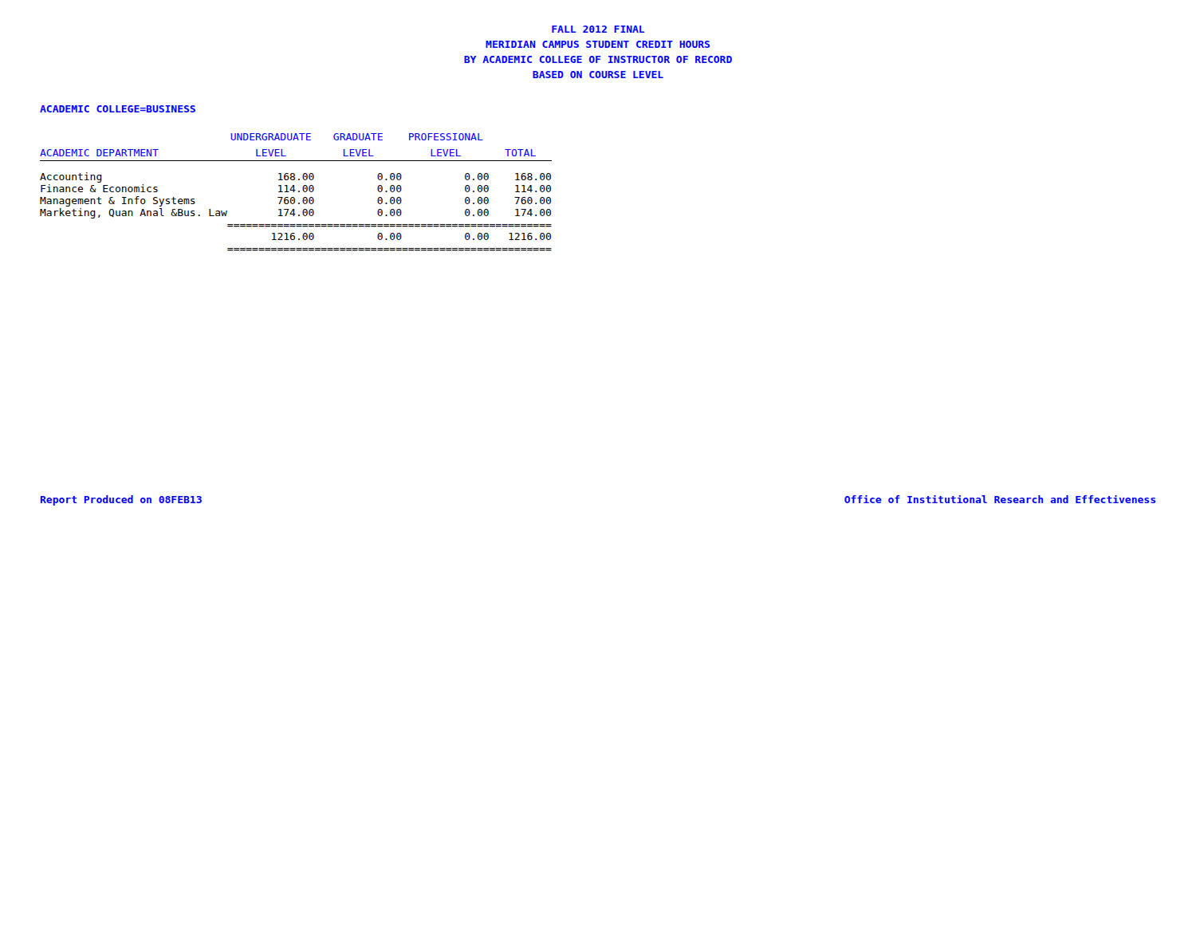FALL 2012 FINAL
MERIDIAN CAMPUS STUDENT CREDIT HOURS
BY ACADEMIC COLLEGE OF INSTRUCTOR OF RECORD
BASED ON COURSE LEVEL
ACADEMIC COLLEGE=BUSINESS
| | UNDERGRADUATE | GRADUATE | PROFESSIONAL | |
| --- | --- | --- | --- | --- |
| ACADEMIC DEPARTMENT | LEVEL | LEVEL | LEVEL | TOTAL |
| Accounting | 168.00 | 0.00 | 0.00 | 168.00 |
| Finance & Economics | 114.00 | 0.00 | 0.00 | 114.00 |
| Management & Info Systems | 760.00 | 0.00 | 0.00 | 760.00 |
| Marketing, Quan Anal &Bus. Law | 174.00 | 0.00 | 0.00 | 174.00 |
| | ============== | ============== | ============== | ========== |
| | 1216.00 | 0.00 | 0.00 | 1216.00 |
| | ============== | ============== | ============== | ========== |
Report Produced on 08FEB13
Office of Institutional Research and Effectiveness